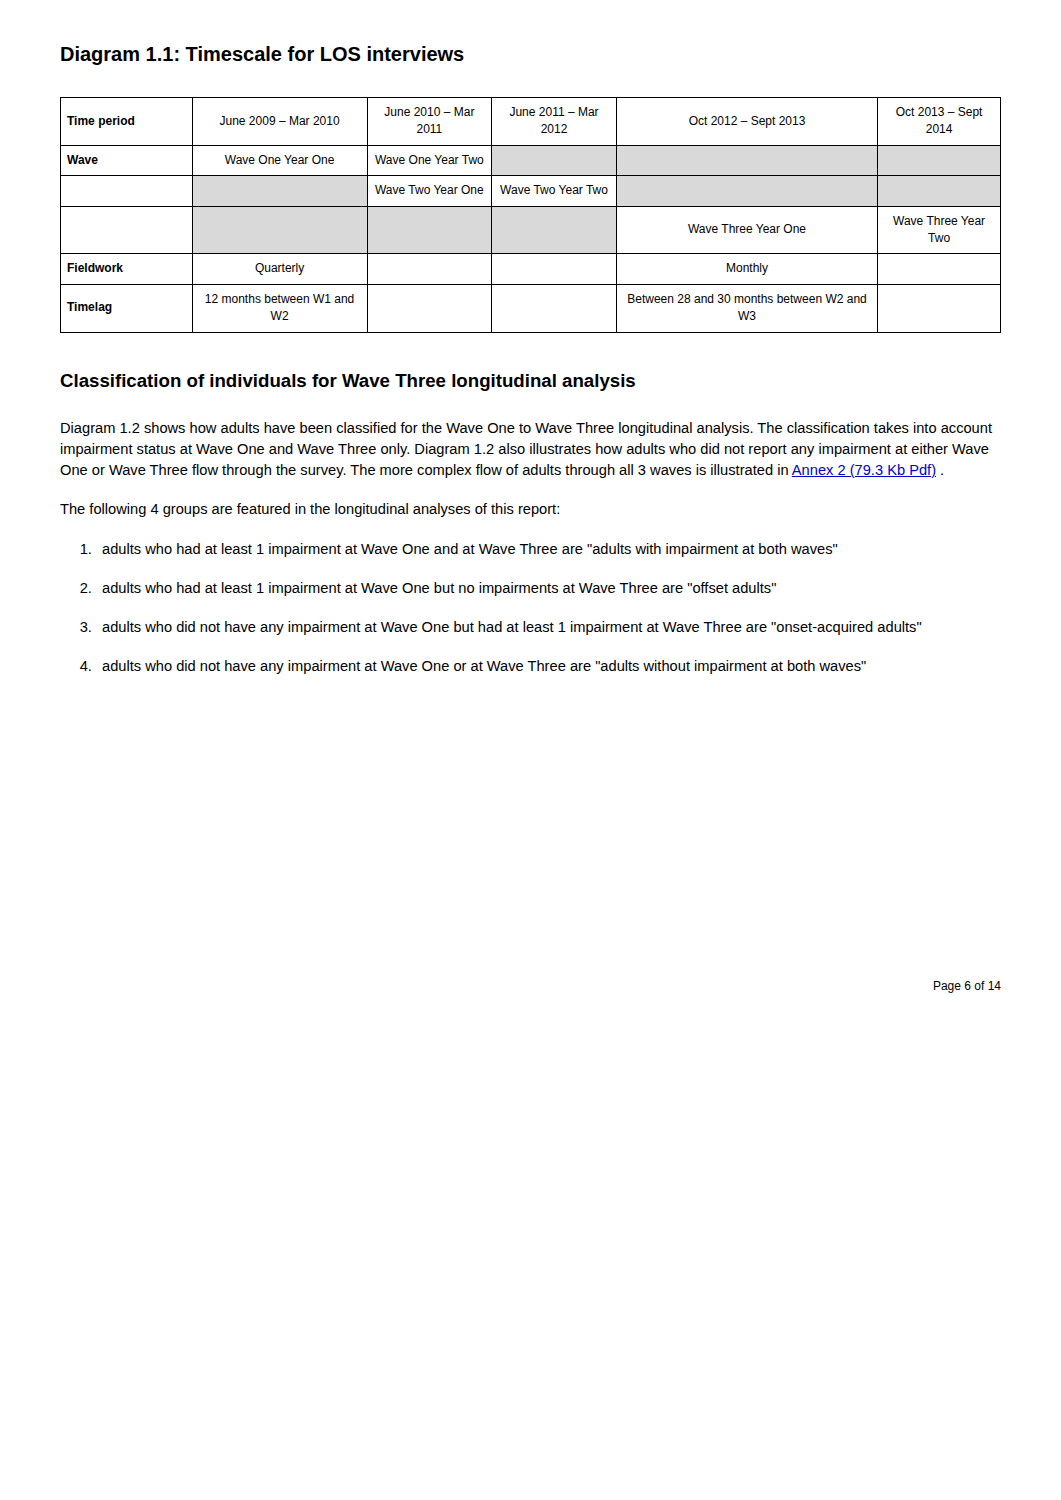Diagram 1.1: Timescale for LOS interviews
| Time period | June 2009 – Mar 2010 | June 2010 – Mar 2011 | June 2011 – Mar 2012 | Oct 2012 – Sept 2013 | Oct 2013 – Sept 2014 |
| Wave | Wave One Year One | Wave One Year Two | | | |
| | | Wave Two Year One | Wave Two Year Two | | |
| | | | | Wave Three Year One | Wave Three Year Two |
| Fieldwork | Quarterly | | | Monthly | |
| Timelag | 12 months between W1 and W2 | | | Between 28 and 30 months between W2 and W3 | |
Classification of individuals for Wave Three longitudinal analysis
Diagram 1.2 shows how adults have been classified for the Wave One to Wave Three longitudinal analysis. The classification takes into account impairment status at Wave One and Wave Three only. Diagram 1.2 also illustrates how adults who did not report any impairment at either Wave One or Wave Three flow through the survey. The more complex flow of adults through all 3 waves is illustrated in Annex 2 (79.3 Kb Pdf) .
The following 4 groups are featured in the longitudinal analyses of this report:
adults who had at least 1 impairment at Wave One and at Wave Three are "adults with impairment at both waves"
adults who had at least 1 impairment at Wave One but no impairments at Wave Three are "offset adults"
adults who did not have any impairment at Wave One but had at least 1 impairment at Wave Three are "onset-acquired adults"
adults who did not have any impairment at Wave One or at Wave Three are "adults without impairment at both waves"
Page 6 of 14